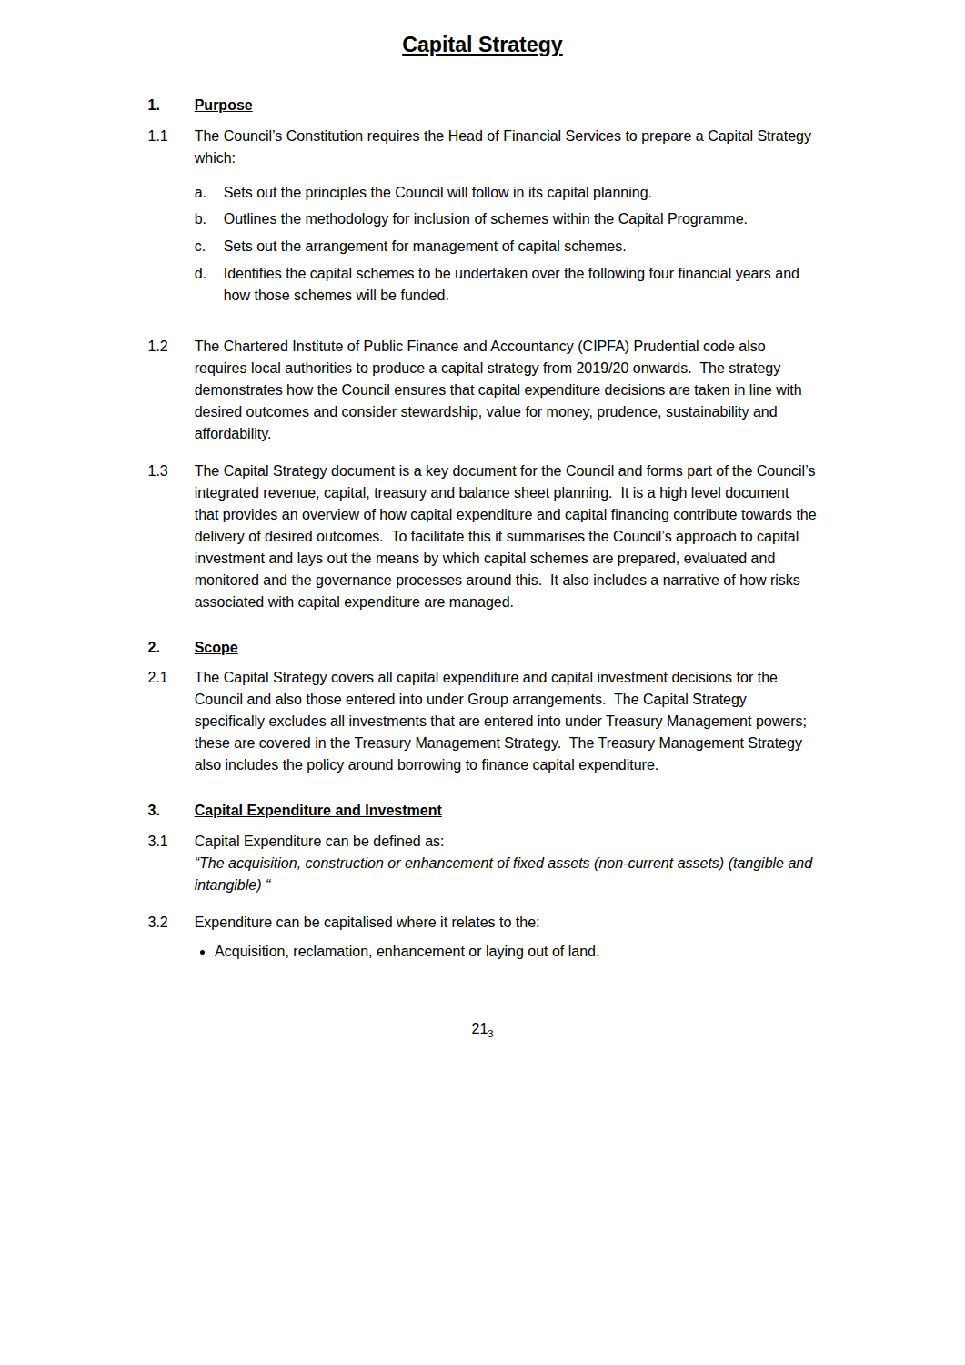Capital Strategy
1.
Purpose
1.1 The Council’s Constitution requires the Head of Financial Services to prepare a Capital Strategy which: a. Sets out the principles the Council will follow in its capital planning. b. Outlines the methodology for inclusion of schemes within the Capital Programme. c. Sets out the arrangement for management of capital schemes. d. Identifies the capital schemes to be undertaken over the following four financial years and how those schemes will be funded.
1.2 The Chartered Institute of Public Finance and Accountancy (CIPFA) Prudential code also requires local authorities to produce a capital strategy from 2019/20 onwards. The strategy demonstrates how the Council ensures that capital expenditure decisions are taken in line with desired outcomes and consider stewardship, value for money, prudence, sustainability and affordability.
1.3 The Capital Strategy document is a key document for the Council and forms part of the Council’s integrated revenue, capital, treasury and balance sheet planning. It is a high level document that provides an overview of how capital expenditure and capital financing contribute towards the delivery of desired outcomes. To facilitate this it summarises the Council’s approach to capital investment and lays out the means by which capital schemes are prepared, evaluated and monitored and the governance processes around this. It also includes a narrative of how risks associated with capital expenditure are managed.
2.
Scope
2.1 The Capital Strategy covers all capital expenditure and capital investment decisions for the Council and also those entered into under Group arrangements. The Capital Strategy specifically excludes all investments that are entered into under Treasury Management powers; these are covered in the Treasury Management Strategy. The Treasury Management Strategy also includes the policy around borrowing to finance capital expenditure.
3.
Capital Expenditure and Investment
3.1 Capital Expenditure can be defined as:
“The acquisition, construction or enhancement of fixed assets (non-current assets) (tangible and intangible) “
3.2 Expenditure can be capitalised where it relates to the:
Acquisition, reclamation, enhancement or laying out of land.
213